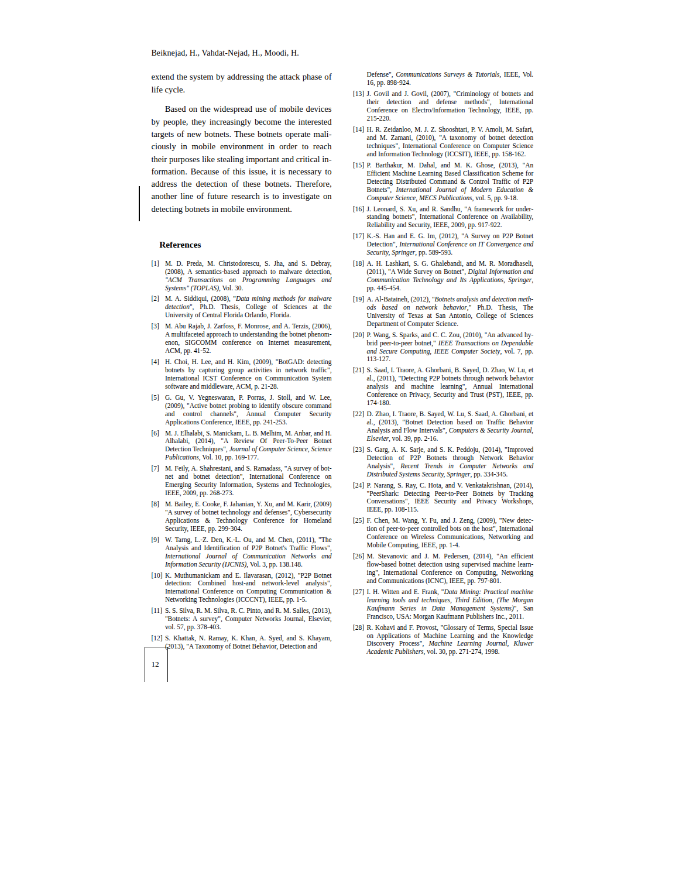Beiknejad, H., Vahdat-Nejad, H., Moodi, H.
extend the system by addressing the attack phase of life cycle.
Based on the widespread use of mobile devices by people, they increasingly become the interested targets of new botnets. These botnets operate maliciously in mobile environment in order to reach their purposes like stealing important and critical information. Because of this issue, it is necessary to address the detection of these botnets. Therefore, another line of future research is to investigate on detecting botnets in mobile environment.
References
[1] M. D. Preda, M. Christodorescu, S. Jha, and S. Debray, (2008), A semantics-based approach to malware detection, "ACM Transactions on Programming Languages and Systems" (TOPLAS), Vol. 30.
[2] M. A. Siddiqui, (2008), "Data mining methods for malware detection", Ph.D. Thesis, College of Sciences at the University of Central Florida Orlando, Florida.
[3] M. Abu Rajab, J. Zarfoss, F. Monrose, and A. Terzis, (2006), A multifaceted approach to understanding the botnet phenomenon, SIGCOMM conference on Internet measurement, ACM, pp. 41-52.
[4] H. Choi, H. Lee, and H. Kim, (2009), "BotGAD: detecting botnets by capturing group activities in network traffic", International ICST Conference on Communication System software and middleware, ACM, p. 21-28.
[5] G. Gu, V. Yegneswaran, P. Porras, J. Stoll, and W. Lee, (2009), "Active botnet probing to identify obscure command and control channels", Annual Computer Security Applications Conference, IEEE, pp. 241-253.
[6] M. J. Elhalabi, S. Manickam, L. B. Melhim, M. Anbar, and H. Alhalabi, (2014), "A Review Of Peer-To-Peer Botnet Detection Techniques", Journal of Computer Science, Science Publications, Vol. 10, pp. 169-177.
[7] M. Feily, A. Shahrestani, and S. Ramadass, "A survey of botnet and botnet detection", International Conference on Emerging Security Information, Systems and Technologies, IEEE, 2009, pp. 268-273.
[8] M. Bailey, E. Cooke, F. Jahanian, Y. Xu, and M. Karir, (2009) "A survey of botnet technology and defenses", Cybersecurity Applications & Technology Conference for Homeland Security, IEEE, pp. 299-304.
[9] W. Tarng, L.-Z. Den, K.-L. Ou, and M. Chen, (2011), "The Analysis and Identification of P2P Botnet's Traffic Flows", International Journal of Communication Networks and Information Security (IJCNIS), Vol. 3, pp. 138.148.
[10] K. Muthumanickam and E. Ilavarasan, (2012), "P2P Botnet detection: Combined host-and network-level analysis", International Conference on Computing Communication & Networking Technologies (ICCCNT), IEEE, pp. 1-5.
[11] S. S. Silva, R. M. Silva, R. C. Pinto, and R. M. Salles, (2013), "Botnets: A survey", Computer Networks Journal, Elsevier, vol. 57, pp. 378-403.
[12] S. Khattak, N. Ramay, K. Khan, A. Syed, and S. Khayam, (2013), "A Taxonomy of Botnet Behavior, Detection and
Defense", Communications Surveys & Tutorials, IEEE, Vol. 16, pp. 898-924.
[13] J. Govil and J. Govil, (2007), "Criminology of botnets and their detection and defense methods", International Conference on Electro/Information Technology, IEEE, pp. 215-220.
[14] H. R. Zeidanloo, M. J. Z. Shooshtari, P. V. Amoli, M. Safari, and M. Zamani, (2010), "A taxonomy of botnet detection techniques", International Conference on Computer Science and Information Technology (ICCSIT), IEEE, pp. 158-162.
[15] P. Barthakur, M. Dahal, and M. K. Ghose, (2013), "An Efficient Machine Learning Based Classification Scheme for Detecting Distributed Command & Control Traffic of P2P Botnets", International Journal of Modern Education & Computer Science, MECS Publications, vol. 5, pp. 9-18.
[16] J. Leonard, S. Xu, and R. Sandhu, "A framework for understanding botnets", International Conference on Availability, Reliability and Security, IEEE, 2009, pp. 917-922.
[17] K.-S. Han and E. G. Im, (2012), "A Survey on P2P Botnet Detection", International Conference on IT Convergence and Security, Springer, pp. 589-593.
[18] A. H. Lashkari, S. G. Ghalebandi, and M. R. Moradhaseli, (2011), "A Wide Survey on Botnet", Digital Information and Communication Technology and Its Applications, Springer, pp. 445-454.
[19] A. Al-Bataineh, (2012), "Botnets analysis and detection methods based on network behavior," Ph.D. Thesis, The University of Texas at San Antonio, College of Sciences Department of Computer Science.
[20] P. Wang, S. Sparks, and C. C. Zou, (2010), "An advanced hybrid peer-to-peer botnet," IEEE Transactions on Dependable and Secure Computing, IEEE Computer Society, vol. 7, pp. 113-127.
[21] S. Saad, I. Traore, A. Ghorbani, B. Sayed, D. Zhao, W. Lu, et al., (2011), "Detecting P2P botnets through network behavior analysis and machine learning", Annual International Conference on Privacy, Security and Trust (PST), IEEE, pp. 174-180.
[22] D. Zhao, I. Traore, B. Sayed, W. Lu, S. Saad, A. Ghorbani, et al., (2013), "Botnet Detection based on Traffic Behavior Analysis and Flow Intervals", Computers & Security Journal, Elsevier, vol. 39, pp. 2-16.
[23] S. Garg, A. K. Sarje, and S. K. Peddoju, (2014), "Improved Detection of P2P Botnets through Network Behavior Analysis", Recent Trends in Computer Networks and Distributed Systems Security, Springer, pp. 334-345.
[24] P. Narang, S. Ray, C. Hota, and V. Venkatakrishnan, (2014), "PeerShark: Detecting Peer-to-Peer Botnets by Tracking Conversations", IEEE Security and Privacy Workshops, IEEE, pp. 108-115.
[25] F. Chen, M. Wang, Y. Fu, and J. Zeng, (2009), "New detection of peer-to-peer controlled bots on the host", International Conference on Wireless Communications, Networking and Mobile Computing, IEEE, pp. 1-4.
[26] M. Stevanovic and J. M. Pedersen, (2014), "An efficient flow-based botnet detection using supervised machine learning", International Conference on Computing, Networking and Communications (ICNC), IEEE, pp. 797-801.
[27] I. H. Witten and E. Frank, "Data Mining: Practical machine learning tools and techniques, Third Edition, (The Morgan Kaufmann Series in Data Management Systems)", San Francisco, USA: Morgan Kaufmann Publishers Inc., 2011.
[28] R. Kohavi and F. Provost, "Glossary of Terms, Special Issue on Applications of Machine Learning and the Knowledge Discovery Process", Machine Learning Journal, Kluwer Academic Publishers, vol. 30, pp. 271-274, 1998.
12